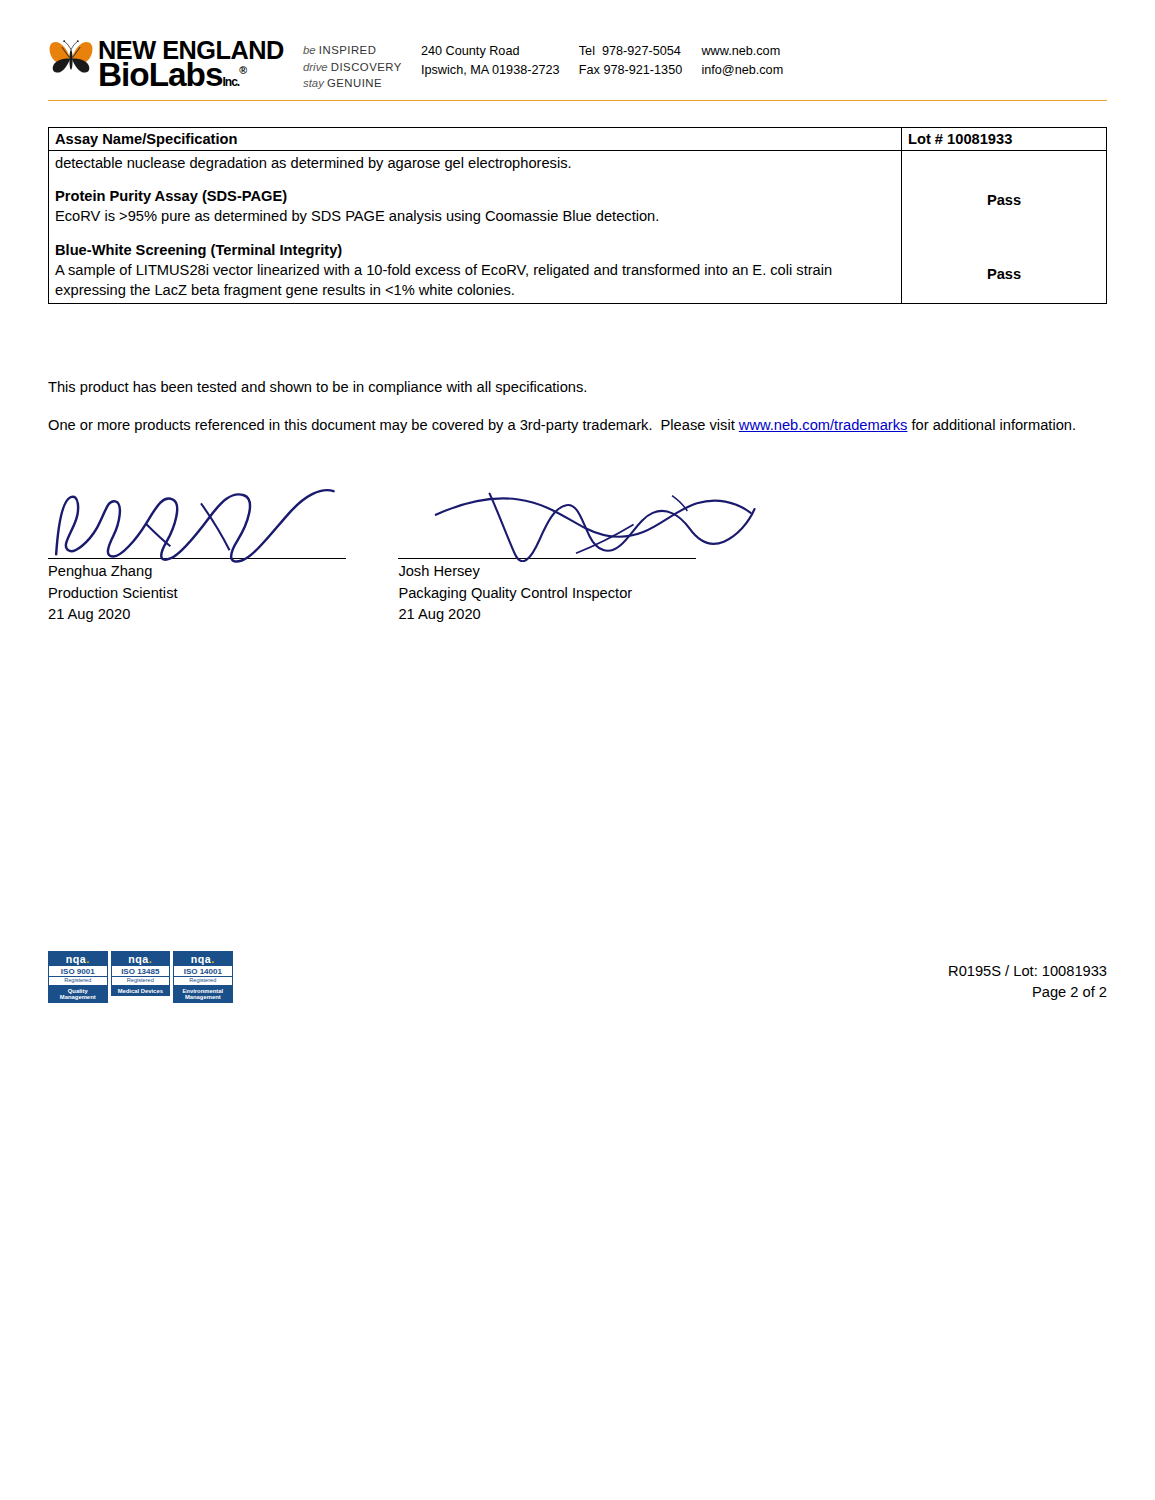NEW ENGLAND BioLabsInc.®
be INSPIRED
drive DISCOVERY
stay GENUINE
240 County Road
Ipswich, MA 01938-2723
Tel 978-927-5054
Fax 978-921-1350
www.neb.com
info@neb.com
| Assay Name/Specification | Lot # 10081933 |
| --- | --- |
| detectable nuclease degradation as determined by agarose gel electrophoresis. Protein Purity Assay (SDS-PAGE) EcoRV is >95% pure as determined by SDS PAGE analysis using Coomassie Blue detection. Blue-White Screening (Terminal Integrity) A sample of LITMUS28i vector linearized with a 10-fold excess of EcoRV, religated and transformed into an E. coli strain expressing the LacZ beta fragment gene results in <1% white colonies. | Pass Pass |
This product has been tested and shown to be in compliance with all specifications.
One or more products referenced in this document may be covered by a 3rd-party trademark. Please visit www.neb.com/trademarks for additional information.
Penghua Zhang
Production Scientist
21 Aug 2020
Josh Hersey
Packaging Quality Control Inspector
21 Aug 2020
nqa.
ISO 9001
Registered
Quality
Management
nqa.
ISO 13485
Registered
Medical Devices
nqa.
ISO 14001
Registered
Environmental
Management
R0195S / Lot: 10081933
Page 2 of 2